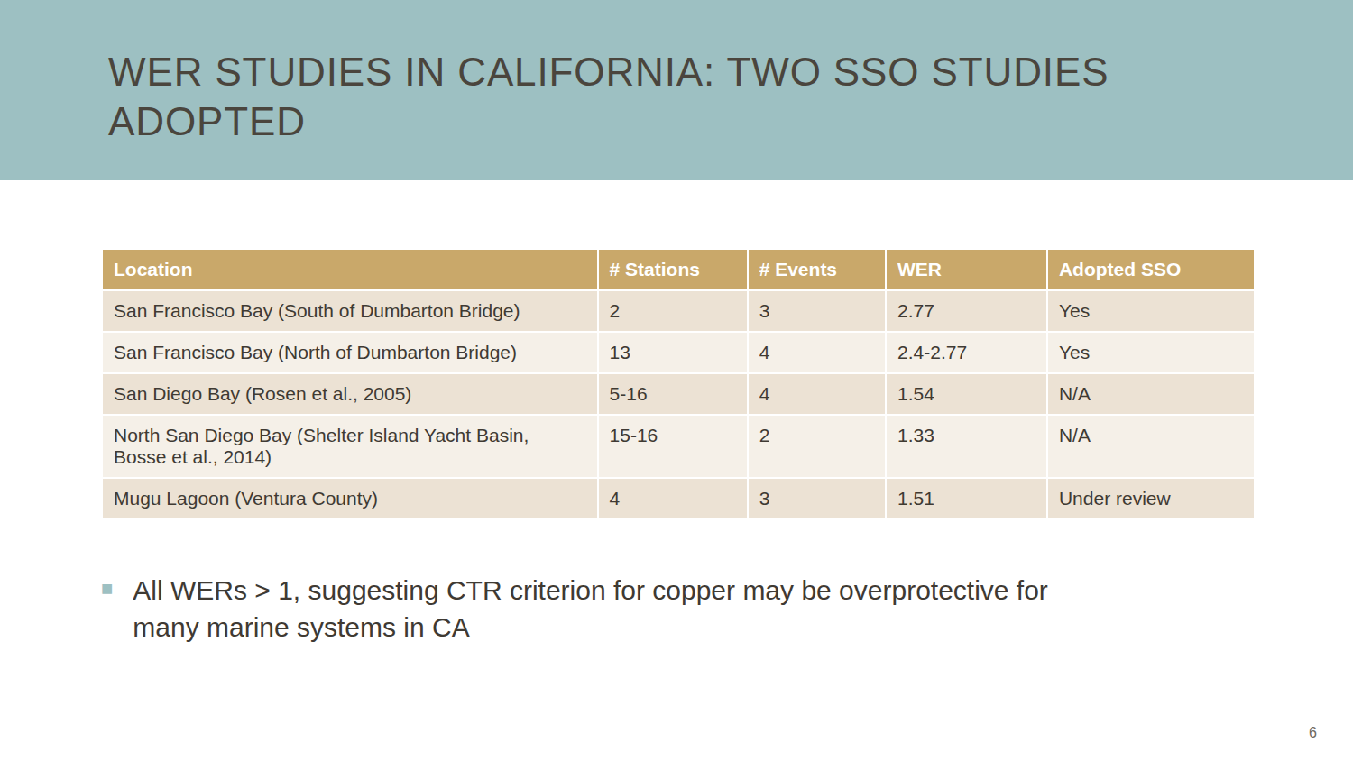WER Studies in California: Two SSO Studies Adopted
| Location | # Stations | # Events | WER | Adopted SSO |
| --- | --- | --- | --- | --- |
| San Francisco Bay (South of Dumbarton Bridge) | 2 | 3 | 2.77 | Yes |
| San Francisco Bay (North of Dumbarton Bridge) | 13 | 4 | 2.4-2.77 | Yes |
| San Diego Bay (Rosen et al., 2005) | 5-16 | 4 | 1.54 | N/A |
| North San Diego Bay (Shelter Island Yacht Basin, Bosse et al., 2014) | 15-16 | 2 | 1.33 | N/A |
| Mugu Lagoon (Ventura County) | 4 | 3 | 1.51 | Under review |
■ All WERs > 1, suggesting CTR criterion for copper may be overprotective for many marine systems in CA
6